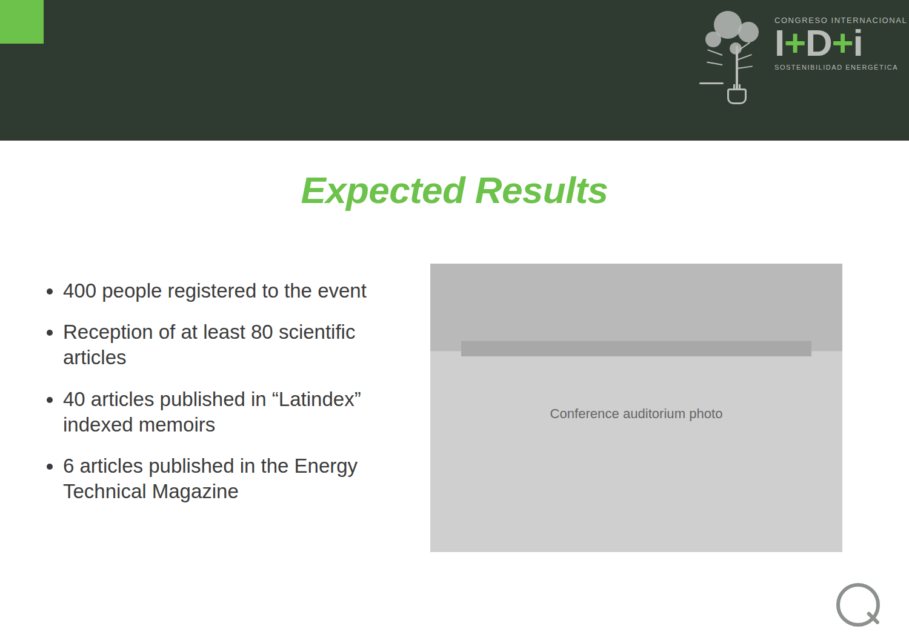CONGRESO INTERNACIONAL
I+D+i
SOSTENIBILIDAD ENERGÉTICA
Expected Results
400 people registered to the event
Reception of at least 80 scientific articles
40 articles published in “Latindex” indexed memoirs
6 articles published in the Energy Technical Magazine